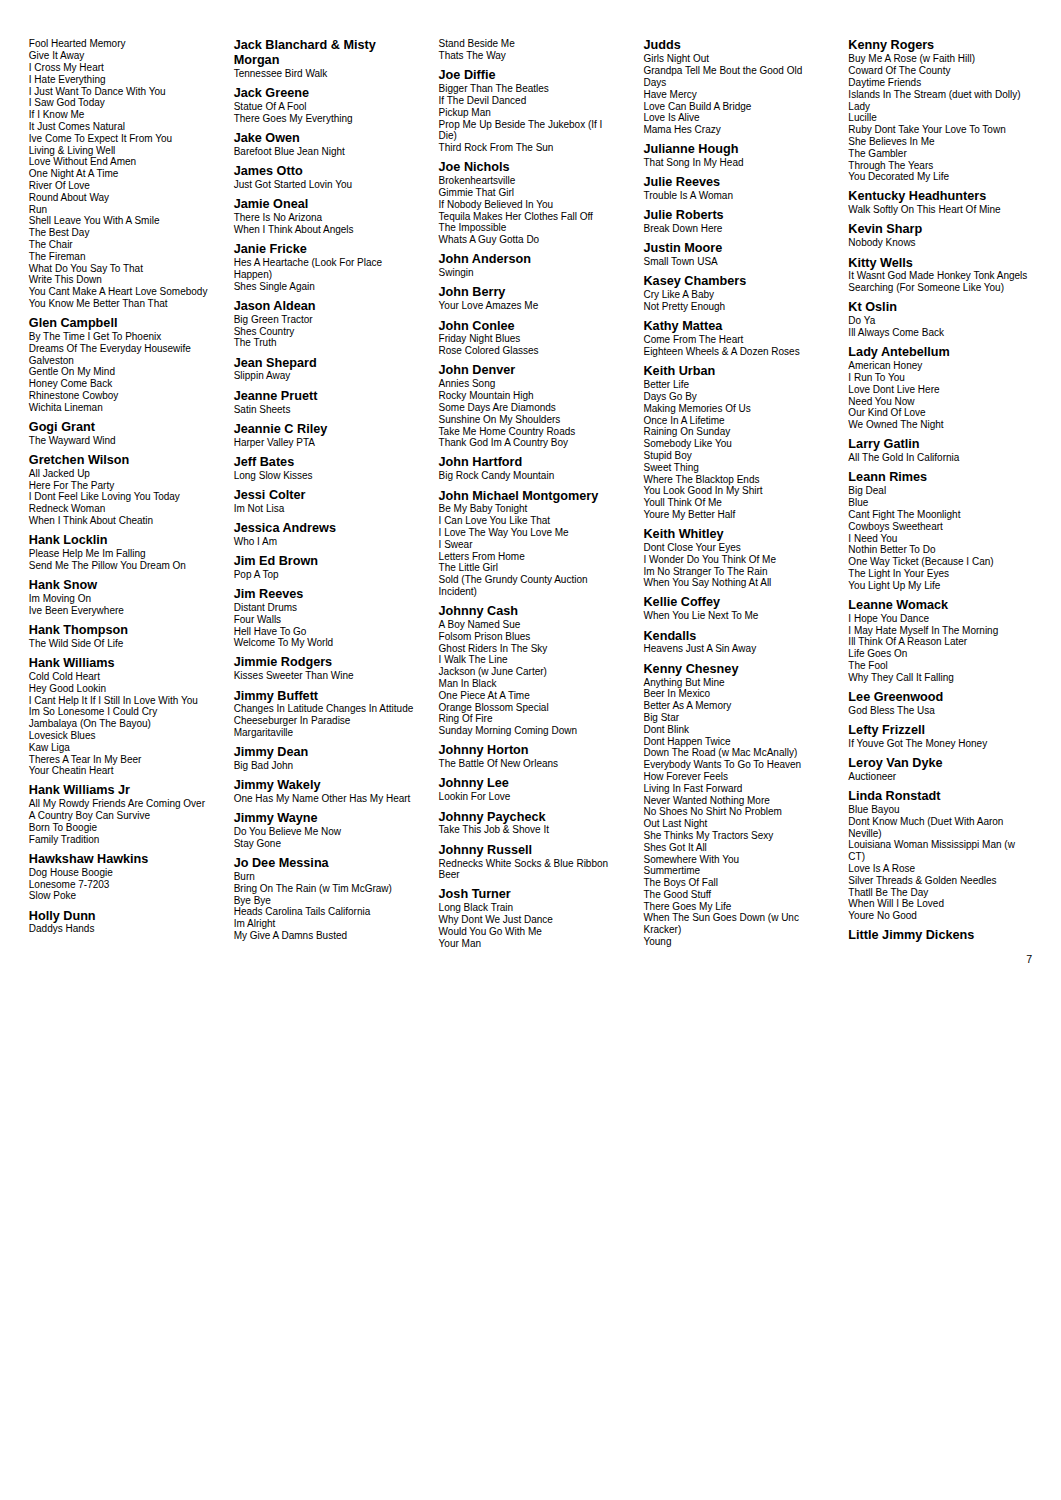Fool Hearted Memory
Give It Away
I Cross My Heart
I Hate Everything
I Just Want To Dance With You
I Saw God Today
If I Know Me
It Just Comes Natural
Ive Come To Expect It From You
Living & Living Well
Love Without End Amen
One Night At A Time
River Of Love
Round About Way
Run
Shell Leave You With A Smile
The Best Day
The Chair
The Fireman
What Do You Say To That
Write This Down
You Cant Make A Heart Love Somebody
You Know Me Better Than That
Glen Campbell
By The Time I Get To Phoenix
Dreams Of The Everyday Housewife
Galveston
Gentle On My Mind
Honey Come Back
Rhinestone Cowboy
Wichita Lineman
Gogi Grant
The Wayward Wind
Gretchen Wilson
All Jacked Up
Here For The Party
I Dont Feel Like Loving You Today
Redneck Woman
When I Think About Cheatin
Hank Locklin
Please Help Me Im Falling
Send Me The Pillow You Dream On
Hank Snow
Im Moving On
Ive Been Everywhere
Hank Thompson
The Wild Side Of Life
Hank Williams
Cold Cold Heart
Hey Good Lookin
I Cant Help It If I Still In Love With You
Im So Lonesome I Could Cry
Jambalaya (On The Bayou)
Lovesick Blues
Kaw Liga
Theres A Tear In My Beer
Your Cheatin Heart
Hank Williams Jr
All My Rowdy Friends Are Coming Over
A Country Boy Can Survive
Born To Boogie
Family Tradition
Hawkshaw Hawkins
Dog House Boogie
Lonesome 7-7203
Slow Poke
Holly Dunn
Daddys Hands
Jack Blanchard & Misty Morgan
Tennessee Bird Walk
Jack Greene
Statue Of A Fool
There Goes My Everything
Jake Owen
Barefoot Blue Jean Night
James Otto
Just Got Started Lovin You
Jamie Oneal
There Is No Arizona
When I Think About Angels
Janie Fricke
Hes A Heartache (Look For Place Happen)
Shes Single Again
Jason Aldean
Big Green Tractor
Shes Country
The Truth
Jean Shepard
Slippin Away
Jeanne Pruett
Satin Sheets
Jeannie C Riley
Harper Valley PTA
Jeff Bates
Long Slow Kisses
Jessi Colter
Im Not Lisa
Jessica Andrews
Who I Am
Jim Ed Brown
Pop A Top
Jim Reeves
Distant Drums
Four Walls
Hell Have To Go
Welcome To My World
Jimmie Rodgers
Kisses Sweeter Than Wine
Jimmy Buffett
Changes In Latitude Changes In Attitude
Cheeseburger In Paradise
Margaritaville
Jimmy Dean
Big Bad John
Jimmy Wakely
One Has My Name Other Has My Heart
Jimmy Wayne
Do You Believe Me Now
Stay Gone
Jo Dee Messina
Burn
Bring On The Rain (w Tim McGraw)
Bye Bye
Heads Carolina Tails California
Im Alright
My Give A Damns Busted
Stand Beside Me
Thats The Way
Joe Diffie
Bigger Than The Beatles
If The Devil Danced
Pickup Man
Prop Me Up Beside The Jukebox (If I Die)
Third Rock From The Sun
Joe Nichols
Brokenheartsville
Gimmie That Girl
If Nobody Believed In You
Tequila Makes Her Clothes Fall Off
The Impossible
Whats A Guy Gotta Do
John Anderson
Swingin
John Berry
Your Love Amazes Me
John Conlee
Friday Night Blues
Rose Colored Glasses
John Denver
Annies Song
Rocky Mountain High
Some Days Are Diamonds
Sunshine On My Shoulders
Take Me Home Country Roads
Thank God Im A Country Boy
John Hartford
Big Rock Candy Mountain
John Michael Montgomery
Be My Baby Tonight
I Can Love You Like That
I Love The Way You Love Me
I Swear
Letters From Home
The Little Girl
Sold (The Grundy County Auction Incident)
Johnny Cash
A Boy Named Sue
Folsom Prison Blues
Ghost Riders In The Sky
I Walk The Line
Jackson (w June Carter)
Man In Black
One Piece At A Time
Orange Blossom Special
Ring Of Fire
Sunday Morning Coming Down
Johnny Horton
The Battle Of New Orleans
Johnny Lee
Lookin For Love
Johnny Paycheck
Take This Job & Shove It
Johnny Russell
Rednecks White Socks & Blue Ribbon Beer
Josh Turner
Long Black Train
Why Dont We Just Dance
Would You Go With Me
Your Man
Judds
Girls Night Out
Grandpa Tell Me Bout the Good Old Days
Have Mercy
Love Can Build A Bridge
Love Is Alive
Mama Hes Crazy
Julianne Hough
That Song In My Head
Julie Reeves
Trouble Is A Woman
Julie Roberts
Break Down Here
Justin Moore
Small Town USA
Kasey Chambers
Cry Like A Baby
Not Pretty Enough
Kathy Mattea
Come From The Heart
Eighteen Wheels & A Dozen Roses
Keith Urban
Better Life
Days Go By
Making Memories Of Us
Once In A Lifetime
Raining On Sunday
Somebody Like You
Stupid Boy
Sweet Thing
Where The Blacktop Ends
You Look Good In My Shirt
Youll Think Of Me
Youre My Better Half
Keith Whitley
Dont Close Your Eyes
I Wonder Do You Think Of Me
Im No Stranger To The Rain
When You Say Nothing At All
Kellie Coffey
When You Lie Next To Me
Kendalls
Heavens Just A Sin Away
Kenny Chesney
Anything But Mine
Beer In Mexico
Better As A Memory
Big Star
Dont Blink
Dont Happen Twice
Down The Road (w Mac McAnally)
Everybody Wants To Go To Heaven
How Forever Feels
Living In Fast Forward
Never Wanted Nothing More
No Shoes No Shirt No Problem
Out Last Night
She Thinks My Tractors Sexy
Shes Got It All
Somewhere With You
Summertime
The Boys Of Fall
The Good Stuff
There Goes My Life
When The Sun Goes Down (w Unc Kracker)
Young
Kenny Rogers
Buy Me A Rose (w Faith Hill)
Coward Of The County
Daytime Friends
Islands In The Stream (duet with Dolly)
Lady
Lucille
Ruby Dont Take Your Love To Town
She Believes In Me
The Gambler
Through The Years
You Decorated My Life
Kentucky Headhunters
Walk Softly On This Heart Of Mine
Kevin Sharp
Nobody Knows
Kitty Wells
It Wasnt God Made Honkey Tonk Angels
Searching (For Someone Like You)
Kt Oslin
Do Ya
Ill Always Come Back
Lady Antebellum
American Honey
I Run To You
Love Dont Live Here
Need You Now
Our Kind Of Love
We Owned The Night
Larry Gatlin
All The Gold In California
Leann Rimes
Big Deal
Blue
Cant Fight The Moonlight
Cowboys Sweetheart
I Need You
Nothin Better To Do
One Way Ticket (Because I Can)
The Light In Your Eyes
You Light Up My Life
Leanne Womack
I Hope You Dance
I May Hate Myself In The Morning
Ill Think Of A Reason Later
Life Goes On
The Fool
Why They Call It Falling
Lee Greenwood
God Bless The Usa
Lefty Frizzell
If Youve Got The Money Honey
Leroy Van Dyke
Auctioneer
Linda Ronstadt
Blue Bayou
Dont Know Much (Duet With Aaron Neville)
Louisiana Woman Mississippi Man (w CT)
Love Is A Rose
Silver Threads & Golden Needles
Thatll Be The Day
When Will I Be Loved
Youre No Good
Little Jimmy Dickens
7